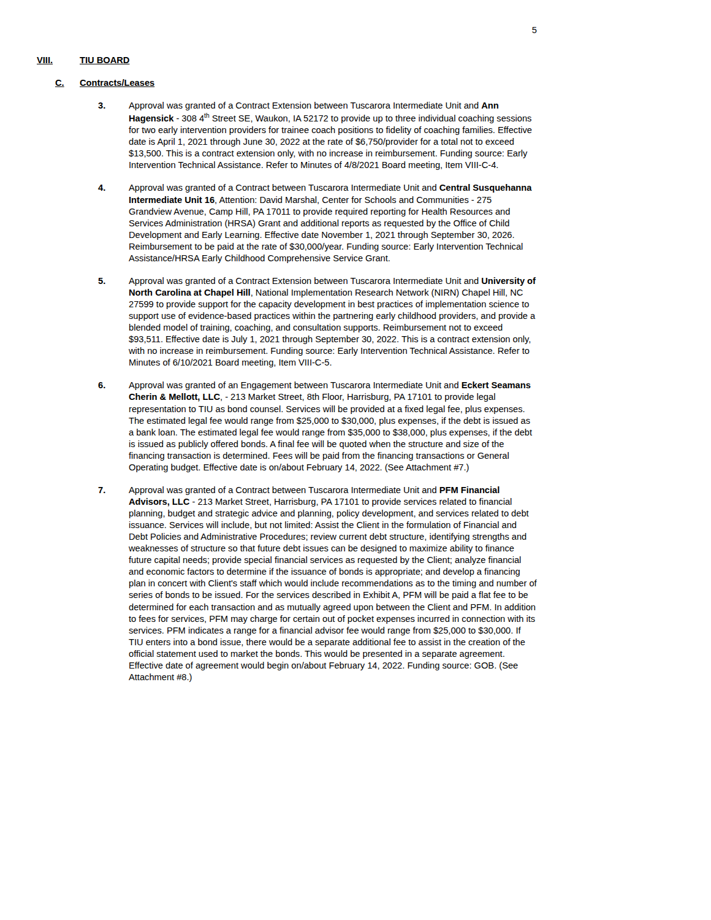5
VIII.
TIU BOARD
C.
Contracts/Leases
3.
Approval was granted of a Contract Extension between Tuscarora Intermediate Unit and Ann Hagensick - 308 4th Street SE, Waukon, IA 52172 to provide up to three individual coaching sessions for two early intervention providers for trainee coach positions to fidelity of coaching families. Effective date is April 1, 2021 through June 30, 2022 at the rate of $6,750/provider for a total not to exceed $13,500. This is a contract extension only, with no increase in reimbursement. Funding source: Early Intervention Technical Assistance. Refer to Minutes of 4/8/2021 Board meeting, Item VIII-C-4.
4.
Approval was granted of a Contract between Tuscarora Intermediate Unit and Central Susquehanna Intermediate Unit 16, Attention: David Marshal, Center for Schools and Communities - 275 Grandview Avenue, Camp Hill, PA 17011 to provide required reporting for Health Resources and Services Administration (HRSA) Grant and additional reports as requested by the Office of Child Development and Early Learning. Effective date November 1, 2021 through September 30, 2026. Reimbursement to be paid at the rate of $30,000/year. Funding source: Early Intervention Technical Assistance/HRSA Early Childhood Comprehensive Service Grant.
5.
Approval was granted of a Contract Extension between Tuscarora Intermediate Unit and University of North Carolina at Chapel Hill, National Implementation Research Network (NIRN) Chapel Hill, NC 27599 to provide support for the capacity development in best practices of implementation science to support use of evidence-based practices within the partnering early childhood providers, and provide a blended model of training, coaching, and consultation supports. Reimbursement not to exceed $93,511. Effective date is July 1, 2021 through September 30, 2022. This is a contract extension only, with no increase in reimbursement. Funding source: Early Intervention Technical Assistance. Refer to Minutes of 6/10/2021 Board meeting, Item VIII-C-5.
6.
Approval was granted of an Engagement between Tuscarora Intermediate Unit and Eckert Seamans Cherin & Mellott, LLC, - 213 Market Street, 8th Floor, Harrisburg, PA 17101 to provide legal representation to TIU as bond counsel. Services will be provided at a fixed legal fee, plus expenses. The estimated legal fee would range from $25,000 to $30,000, plus expenses, if the debt is issued as a bank loan. The estimated legal fee would range from $35,000 to $38,000, plus expenses, if the debt is issued as publicly offered bonds. A final fee will be quoted when the structure and size of the financing transaction is determined. Fees will be paid from the financing transactions or General Operating budget. Effective date is on/about February 14, 2022. (See Attachment #7.)
7.
Approval was granted of a Contract between Tuscarora Intermediate Unit and PFM Financial Advisors, LLC - 213 Market Street, Harrisburg, PA 17101 to provide services related to financial planning, budget and strategic advice and planning, policy development, and services related to debt issuance. Services will include, but not limited: Assist the Client in the formulation of Financial and Debt Policies and Administrative Procedures; review current debt structure, identifying strengths and weaknesses of structure so that future debt issues can be designed to maximize ability to finance future capital needs; provide special financial services as requested by the Client; analyze financial and economic factors to determine if the issuance of bonds is appropriate; and develop a financing plan in concert with Client's staff which would include recommendations as to the timing and number of series of bonds to be issued. For the services described in Exhibit A, PFM will be paid a flat fee to be determined for each transaction and as mutually agreed upon between the Client and PFM. In addition to fees for services, PFM may charge for certain out of pocket expenses incurred in connection with its services. PFM indicates a range for a financial advisor fee would range from $25,000 to $30,000. If TIU enters into a bond issue, there would be a separate additional fee to assist in the creation of the official statement used to market the bonds. This would be presented in a separate agreement. Effective date of agreement would begin on/about February 14, 2022. Funding source: GOB. (See Attachment #8.)